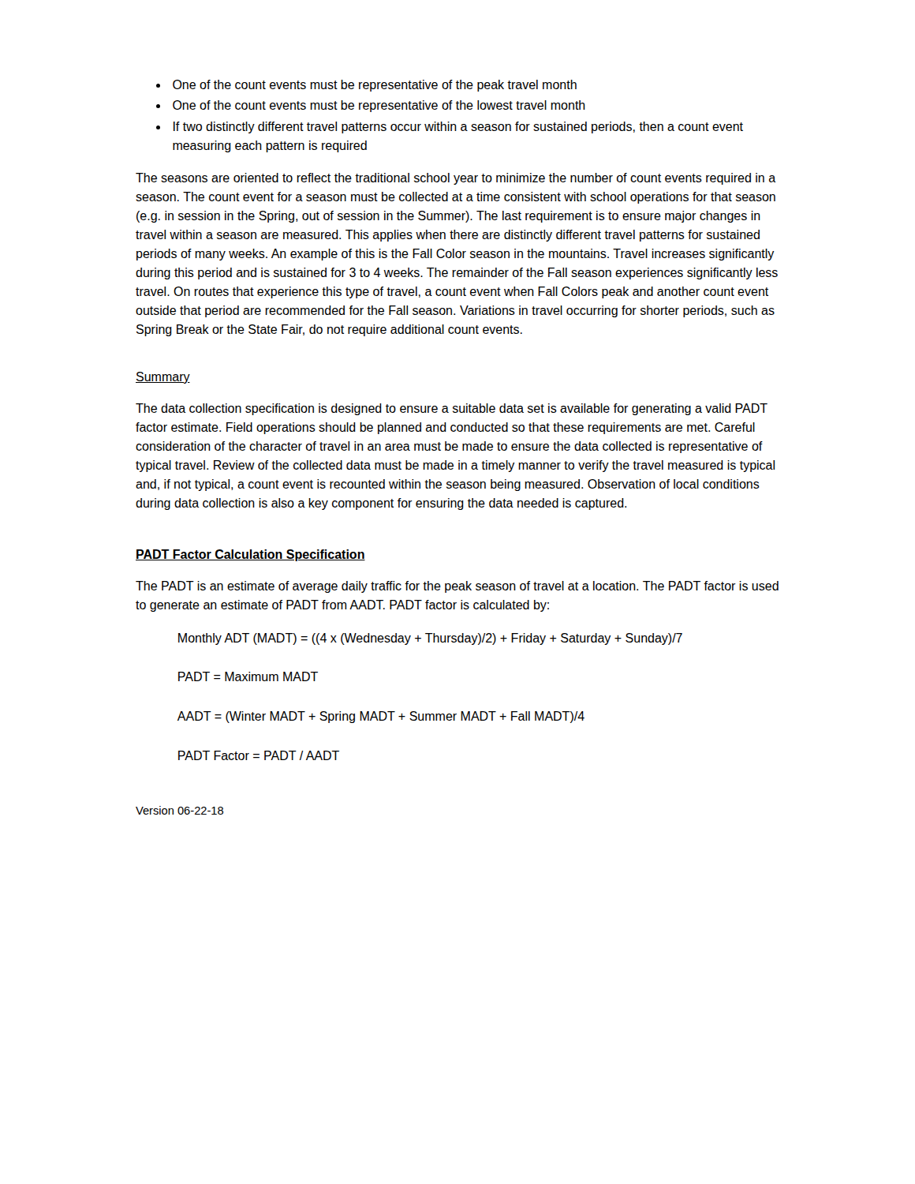One of the count events must be representative of the peak travel month
One of the count events must be representative of the lowest travel month
If two distinctly different travel patterns occur within a season for sustained periods, then a count event measuring each pattern is required
The seasons are oriented to reflect the traditional school year to minimize the number of count events required in a season. The count event for a season must be collected at a time consistent with school operations for that season (e.g. in session in the Spring, out of session in the Summer). The last requirement is to ensure major changes in travel within a season are measured. This applies when there are distinctly different travel patterns for sustained periods of many weeks. An example of this is the Fall Color season in the mountains. Travel increases significantly during this period and is sustained for 3 to 4 weeks. The remainder of the Fall season experiences significantly less travel. On routes that experience this type of travel, a count event when Fall Colors peak and another count event outside that period are recommended for the Fall season. Variations in travel occurring for shorter periods, such as Spring Break or the State Fair, do not require additional count events.
Summary
The data collection specification is designed to ensure a suitable data set is available for generating a valid PADT factor estimate. Field operations should be planned and conducted so that these requirements are met. Careful consideration of the character of travel in an area must be made to ensure the data collected is representative of typical travel. Review of the collected data must be made in a timely manner to verify the travel measured is typical and, if not typical, a count event is recounted within the season being measured. Observation of local conditions during data collection is also a key component for ensuring the data needed is captured.
PADT Factor Calculation Specification
The PADT is an estimate of average daily traffic for the peak season of travel at a location. The PADT factor is used to generate an estimate of PADT from AADT. PADT factor is calculated by:
Monthly ADT (MADT) = ((4 x (Wednesday + Thursday)/2) + Friday + Saturday + Sunday)/7
PADT = Maximum MADT
AADT = (Winter MADT + Spring MADT + Summer MADT + Fall MADT)/4
PADT Factor = PADT / AADT
Version 06-22-18